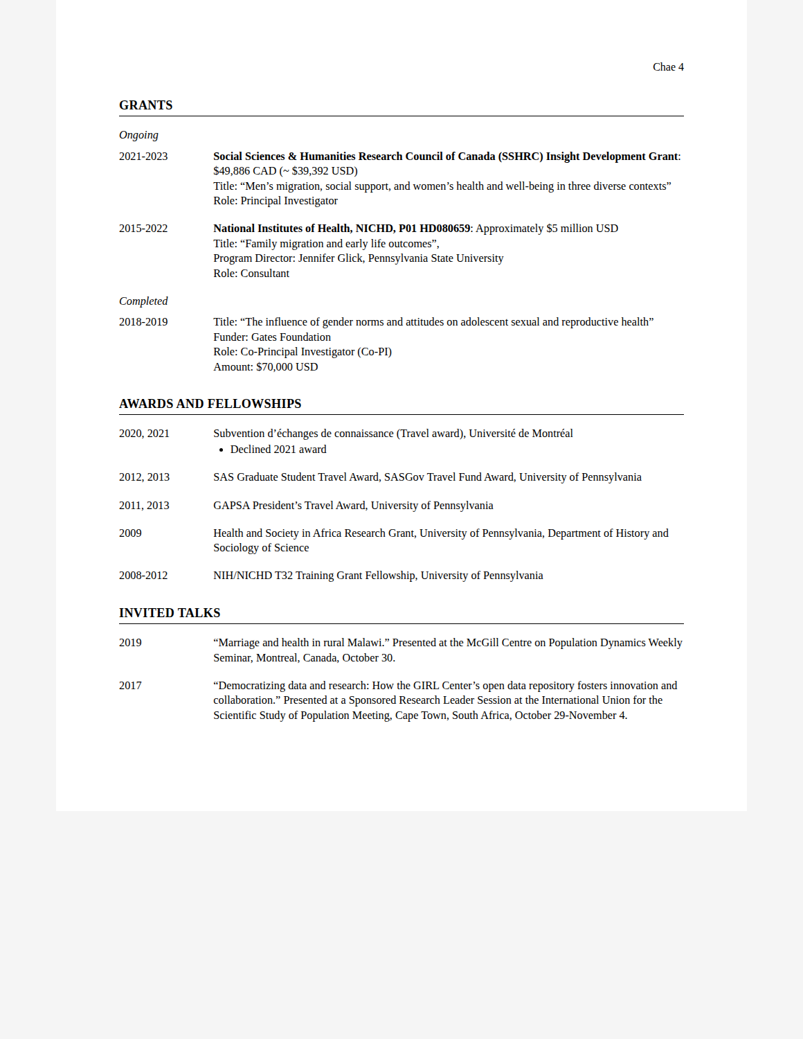Chae 4
GRANTS
Ongoing
2021-2023
Social Sciences & Humanities Research Council of Canada (SSHRC) Insight Development Grant: $49,886 CAD (~ $39,392 USD)
Title: “Men’s migration, social support, and women’s health and well-being in three diverse contexts”
Role: Principal Investigator
2015-2022
National Institutes of Health, NICHD, P01 HD080659: Approximately $5 million USD
Title: “Family migration and early life outcomes”,
Program Director: Jennifer Glick, Pennsylvania State University
Role: Consultant
Completed
2018-2019
Title: “The influence of gender norms and attitudes on adolescent sexual and reproductive health”
Funder: Gates Foundation
Role: Co-Principal Investigator (Co-PI)
Amount: $70,000 USD
AWARDS AND FELLOWSHIPS
2020, 2021
Subvention d’échanges de connaissance (Travel award), Université de Montréal
Declined 2021 award
2012, 2013
SAS Graduate Student Travel Award, SASGov Travel Fund Award, University of Pennsylvania
2011, 2013
GAPSA President’s Travel Award, University of Pennsylvania
2009
Health and Society in Africa Research Grant, University of Pennsylvania, Department of History and Sociology of Science
2008-2012
NIH/NICHD T32 Training Grant Fellowship, University of Pennsylvania
INVITED TALKS
2019
“Marriage and health in rural Malawi.” Presented at the McGill Centre on Population Dynamics Weekly Seminar, Montreal, Canada, October 30.
2017
“Democratizing data and research: How the GIRL Center’s open data repository fosters innovation and collaboration.” Presented at a Sponsored Research Leader Session at the International Union for the Scientific Study of Population Meeting, Cape Town, South Africa, October 29-November 4.